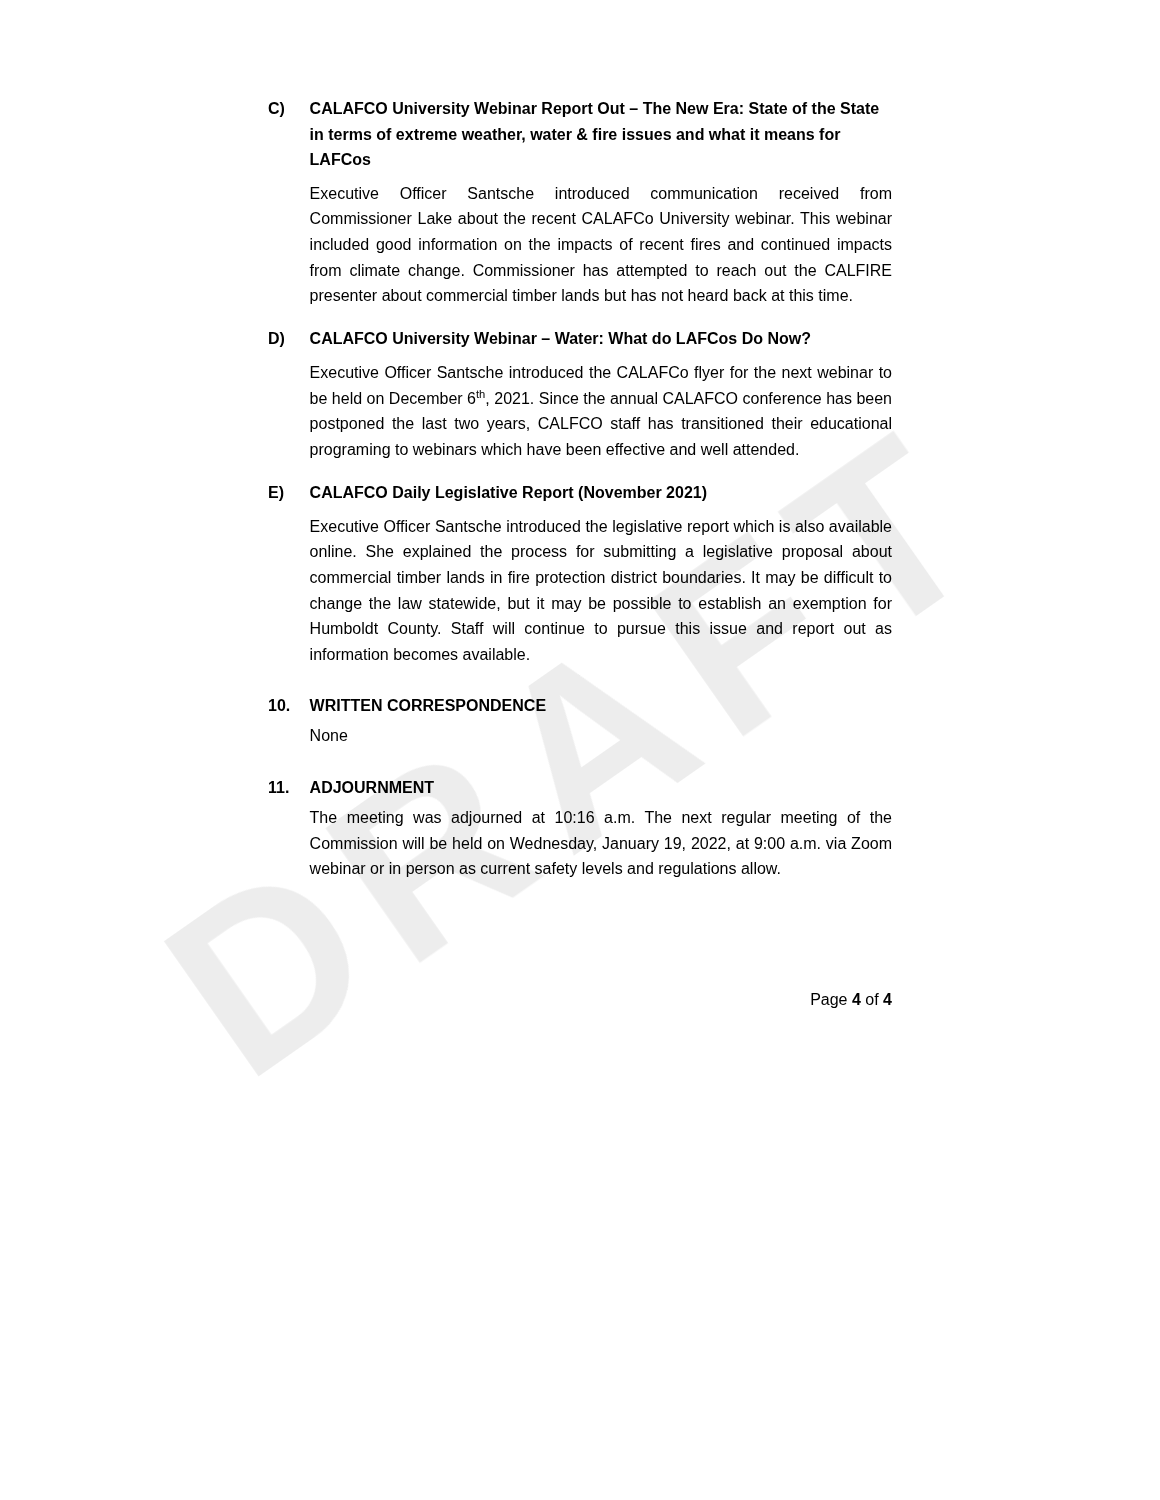DRAFT
C) CALAFCO University Webinar Report Out – The New Era: State of the State in terms of extreme weather, water & fire issues and what it means for LAFCos
Executive Officer Santsche introduced communication received from Commissioner Lake about the recent CALAFCo University webinar. This webinar included good information on the impacts of recent fires and continued impacts from climate change. Commissioner has attempted to reach out the CALFIRE presenter about commercial timber lands but has not heard back at this time.
D) CALAFCO University Webinar – Water: What do LAFCos Do Now?
Executive Officer Santsche introduced the CALAFCo flyer for the next webinar to be held on December 6th, 2021. Since the annual CALAFCO conference has been postponed the last two years, CALFCO staff has transitioned their educational programing to webinars which have been effective and well attended.
E) CALAFCO Daily Legislative Report (November 2021)
Executive Officer Santsche introduced the legislative report which is also available online. She explained the process for submitting a legislative proposal about commercial timber lands in fire protection district boundaries. It may be difficult to change the law statewide, but it may be possible to establish an exemption for Humboldt County. Staff will continue to pursue this issue and report out as information becomes available.
10. WRITTEN CORRESPONDENCE
None
11. ADJOURNMENT
The meeting was adjourned at 10:16 a.m. The next regular meeting of the Commission will be held on Wednesday, January 19, 2022, at 9:00 a.m. via Zoom webinar or in person as current safety levels and regulations allow.
Page 4 of 4